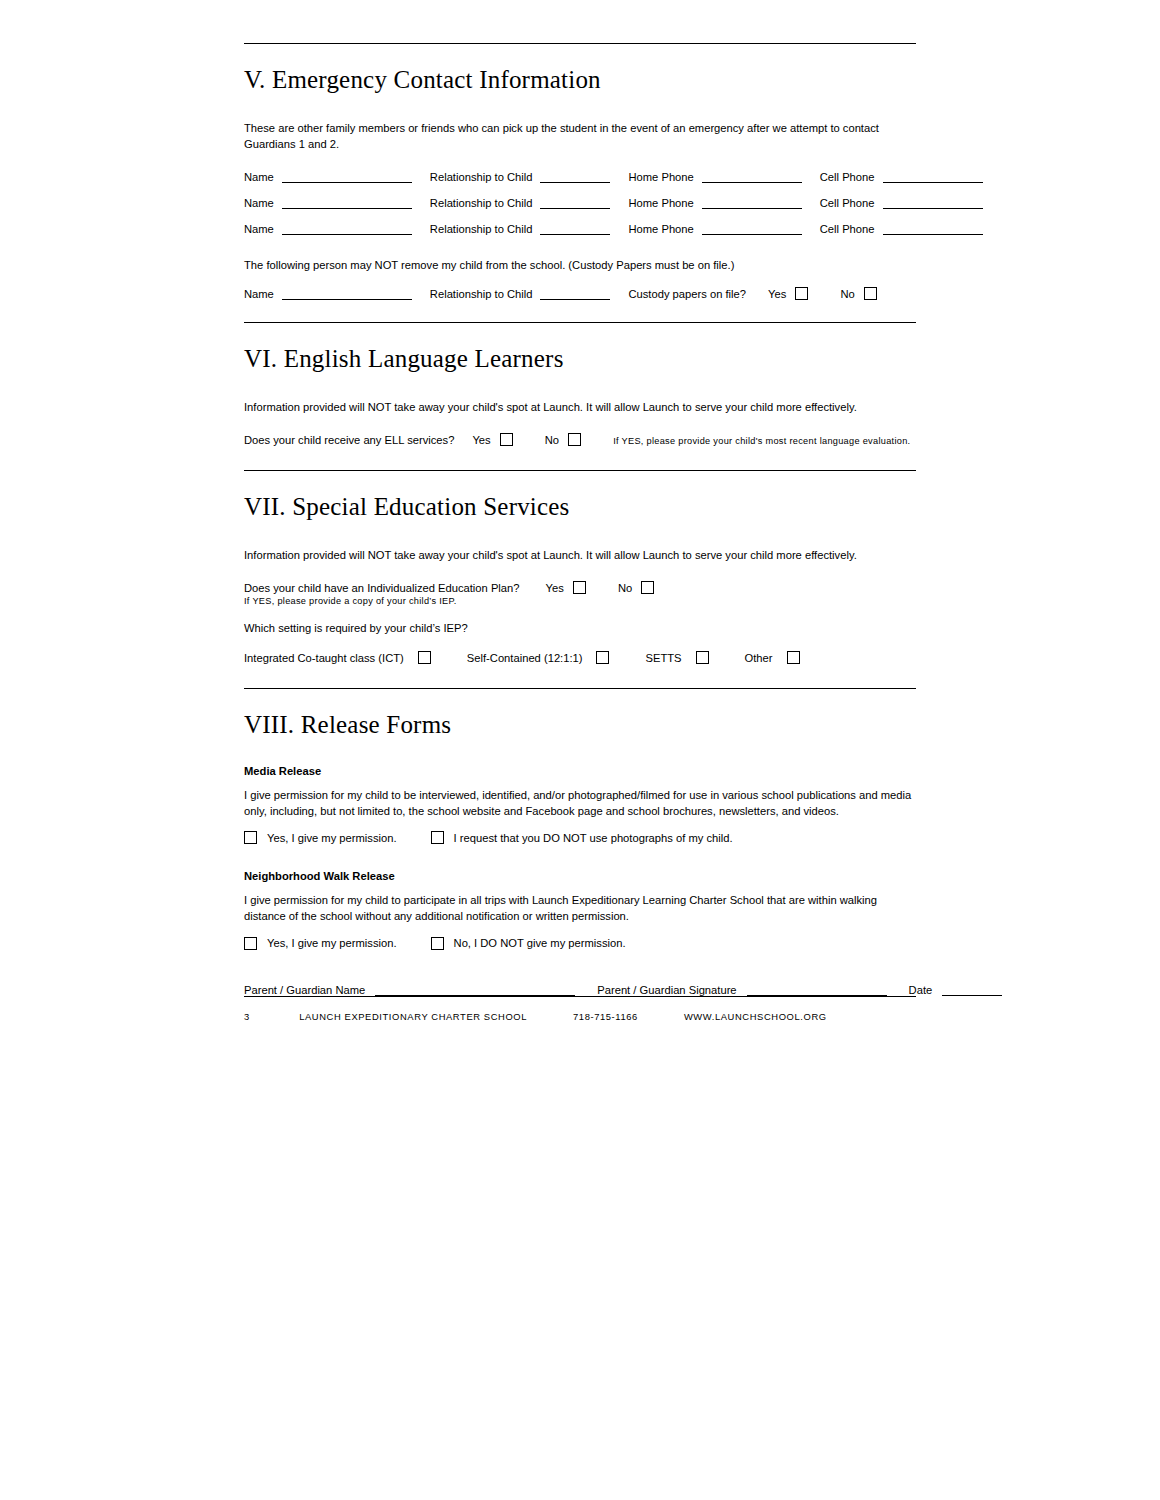V. Emergency Contact Information
These are other family members or friends who can pick up the student in the event of an emergency after we attempt to contact Guardians 1 and 2.
Name Relationship to Child Home Phone Cell Phone
Name Relationship to Child Home Phone Cell Phone
Name Relationship to Child Home Phone Cell Phone
The following person may NOT remove my child from the school. (Custody Papers must be on file.)
Name Relationship to Child Custody papers on file? Yes No
VI. English Language Learners
Information provided will NOT take away your child's spot at Launch. It will allow Launch to serve your child more effectively.
Does your child receive any ELL services? Yes No If YES, please provide your child's most recent language evaluation.
VII. Special Education Services
Information provided will NOT take away your child's spot at Launch. It will allow Launch to serve your child more effectively.
Does your child have an Individualized Education Plan? Yes No
If YES, please provide a copy of your child’s IEP.
Which setting is required by your child’s IEP?
Integrated Co-taught class (ICT) Self-Contained (12:1:1) SETTS Other
VIII. Release Forms
Media Release
I give permission for my child to be interviewed, identified, and/or photographed/filmed for use in various school publications and media only, including, but not limited to, the school website and Facebook page and school brochures, newsletters, and videos.
Yes, I give my permission. I request that you DO NOT use photographs of my child.
Neighborhood Walk Release
I give permission for my child to participate in all trips with Launch Expeditionary Learning Charter School that are within walking distance of the school without any additional notification or written permission.
Yes, I give my permission. No, I DO NOT give my permission.
Parent / Guardian Name Parent / Guardian Signature Date
3 LAUNCH EXPEDITIONARY CHARTER SCHOOL 718-715-1166 WWW.LAUNCHSCHOOL.ORG